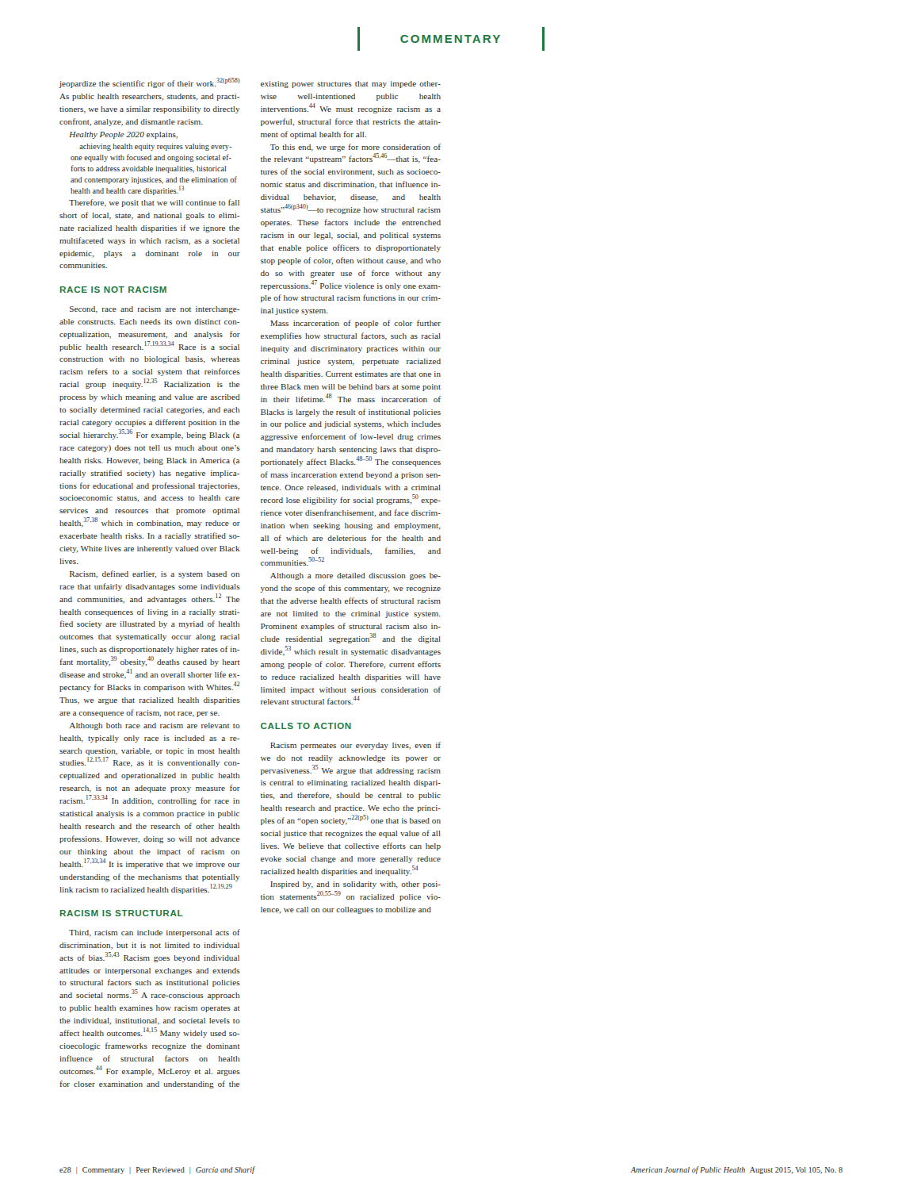COMMENTARY
jeopardize the scientific rigor of their work.32(p658) As public health researchers, students, and practitioners, we have a similar responsibility to directly confront, analyze, and dismantle racism.
Healthy People 2020 explains,
achieving health equity requires valuing everyone equally with focused and ongoing societal efforts to address avoidable inequalities, historical and contemporary injustices, and the elimination of health and health care disparities.13
Therefore, we posit that we will continue to fall short of local, state, and national goals to eliminate racialized health disparities if we ignore the multifaceted ways in which racism, as a societal epidemic, plays a dominant role in our communities.
Race is not racism
Second, race and racism are not interchangeable constructs. Each needs its own distinct conceptualization, measurement, and analysis for public health research.17,19,33,34 Race is a social construction with no biological basis, whereas racism refers to a social system that reinforces racial group inequity.12,35 Racialization is the process by which meaning and value are ascribed to socially determined racial categories, and each racial category occupies a different position in the social hierarchy.35,36 For example, being Black (a race category) does not tell us much about one’s health risks. However, being Black in America (a racially stratified society) has negative implications for educational and professional trajectories, socioeconomic status, and access to health care services and resources that promote optimal health,37,38 which in combination, may reduce or exacerbate health risks. In a racially stratified society, White lives are inherently valued over Black lives.
Racism, defined earlier, is a system based on race that unfairly disadvantages some individuals and communities, and advantages others.12 The health consequences of living in a racially stratified society are illustrated by a myriad of health outcomes that systematically occur along racial lines, such as disproportionately higher rates of infant mortality,39 obesity,40 deaths caused by heart disease and stroke,41 and an overall shorter life expectancy for Blacks in comparison with Whites.42 Thus, we argue that racialized health disparities are a consequence of racism, not race, per se.
Although both race and racism are relevant to health, typically only race is included as a research question, variable, or topic in most health studies.12,15,17 Race, as it is conventionally conceptualized and operationalized in public health research, is not an adequate proxy measure for racism.17,33,34 In addition, controlling for race in statistical analysis is a common practice in public health research and the research of other health professions. However, doing so will not advance our thinking about the impact of racism on health.17,33,34 It is imperative that we improve our understanding of the mechanisms that potentially link racism to racialized health disparities.12,19,29
Racism is structural
Third, racism can include interpersonal acts of discrimination, but it is not limited to individual acts of bias.35,43 Racism goes beyond individual attitudes or interpersonal exchanges and extends to structural factors such as institutional policies and societal norms.35 A race-conscious approach to public health examines how racism operates at the individual, institutional, and societal levels to affect health outcomes.14,15 Many widely used socioecologic frameworks recognize the dominant influence of structural factors on health outcomes.44 For example, McLeroy et al. argues for closer examination and understanding of the existing power structures that may impede otherwise well-intentioned public health interventions.44 We must recognize racism as a powerful, structural force that restricts the attainment of optimal health for all.
To this end, we urge for more consideration of the relevant “upstream” factors45,46—that is, “features of the social environment, such as socioeconomic status and discrimination, that influence individual behavior, disease, and health status”46(p340)—to recognize how structural racism operates. These factors include the entrenched racism in our legal, social, and political systems that enable police officers to disproportionately stop people of color, often without cause, and who do so with greater use of force without any repercussions.47 Police violence is only one example of how structural racism functions in our criminal justice system.
Mass incarceration of people of color further exemplifies how structural factors, such as racial inequity and discriminatory practices within our criminal justice system, perpetuate racialized health disparities. Current estimates are that one in three Black men will be behind bars at some point in their lifetime.48 The mass incarceration of Blacks is largely the result of institutional policies in our police and judicial systems, which includes aggressive enforcement of low-level drug crimes and mandatory harsh sentencing laws that disproportionately affect Blacks.48–50 The consequences of mass incarceration extend beyond a prison sentence. Once released, individuals with a criminal record lose eligibility for social programs,50 experience voter disenfranchisement, and face discrimination when seeking housing and employment, all of which are deleterious for the health and well-being of individuals, families, and communities.50–52
Although a more detailed discussion goes beyond the scope of this commentary, we recognize that the adverse health effects of structural racism are not limited to the criminal justice system. Prominent examples of structural racism also include residential segregation38 and the digital divide,53 which result in systematic disadvantages among people of color. Therefore, current efforts to reduce racialized health disparities will have limited impact without serious consideration of relevant structural factors.44
Calls to action
Racism permeates our everyday lives, even if we do not readily acknowledge its power or pervasiveness.35 We argue that addressing racism is central to eliminating racialized health disparities, and therefore, should be central to public health research and practice. We echo the principles of an “open society,”22(p5) one that is based on social justice that recognizes the equal value of all lives. We believe that collective efforts can help evoke social change and more generally reduce racialized health disparities and inequality.54
Inspired by, and in solidarity with, other position statements20,55–59 on racialized police violence, we call on our colleagues to mobilize and
e28|Commentary|Peer Reviewed|García and Sharif
American Journal of Public Health August 2015, Vol 105, No. 8